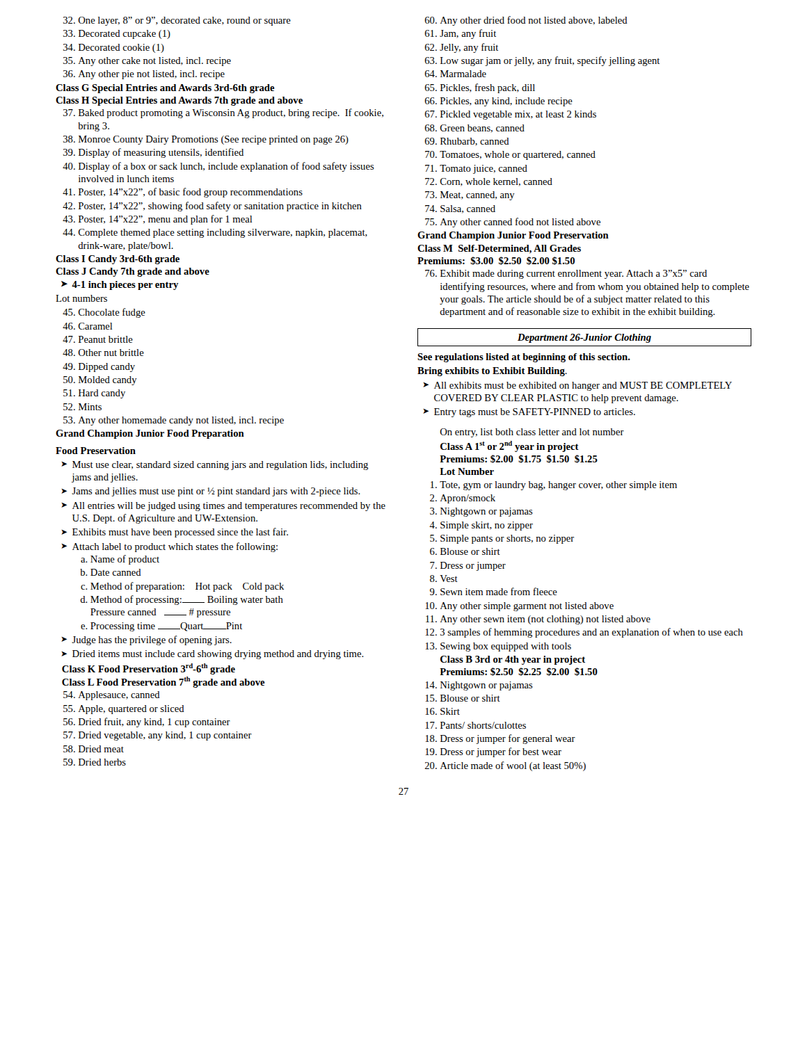One layer, 8” or 9”, decorated cake, round or square
Decorated cupcake (1)
Decorated cookie (1)
Any other cake not listed, incl. recipe
Any other pie not listed, incl. recipe
Class G Special Entries and Awards 3rd-6th grade
Class H Special Entries and Awards 7th grade and above
Baked product promoting a Wisconsin Ag product, bring recipe. If cookie, bring 3.
Monroe County Dairy Promotions (See recipe printed on page 26)
Display of measuring utensils, identified
Display of a box or sack lunch, include explanation of food safety issues involved in lunch items
Poster, 14”x22”, of basic food group recommendations
Poster, 14”x22”, showing food safety or sanitation practice in kitchen
Poster, 14”x22”, menu and plan for 1 meal
Complete themed place setting including silverware, napkin, placemat, drink-ware, plate/bowl.
Class I Candy 3rd-6th grade
Class J Candy 7th grade and above
4-1 inch pieces per entry
Lot numbers
Chocolate fudge
Caramel
Peanut brittle
Other nut brittle
Dipped candy
Molded candy
Hard candy
Mints
Any other homemade candy not listed, incl. recipe
Grand Champion Junior Food Preparation
Food Preservation
Must use clear, standard sized canning jars and regulation lids, including jams and jellies.
Jams and jellies must use pint or ½ pint standard jars with 2-piece lids.
All entries will be judged using times and temperatures recommended by the U.S. Dept. of Agriculture and UW-Extension.
Exhibits must have been processed since the last fair.
Attach label to product which states the following:
Name of product
Date canned
Method of preparation: Hot pack Cold pack
Method of processing: Boiling water bath
Pressure canned # pressure
Processing time Quart Pint
Judge has the privilege of opening jars.
Dried items must include card showing drying method and drying time.
Class K Food Preservation 3rd-6th grade
Class L Food Preservation 7th grade and above
Applesauce, canned
Apple, quartered or sliced
Dried fruit, any kind, 1 cup container
Dried vegetable, any kind, 1 cup container
Dried meat
Dried herbs
Any other dried food not listed above, labeled
Jam, any fruit
Jelly, any fruit
Low sugar jam or jelly, any fruit, specify jelling agent
Marmalade
Pickles, fresh pack, dill
Pickles, any kind, include recipe
Pickled vegetable mix, at least 2 kinds
Green beans, canned
Rhubarb, canned
Tomatoes, whole or quartered, canned
Tomato juice, canned
Corn, whole kernel, canned
Meat, canned, any
Salsa, canned
Any other canned food not listed above
Grand Champion Junior Food Preservation
Class M Self-Determined, All Grades
Premiums: $3.00 $2.50 $2.00 $1.50
Exhibit made during current enrollment year. Attach a 3”x5” card identifying resources, where and from whom you obtained help to complete your goals. The article should be of a subject matter related to this department and of reasonable size to exhibit in the exhibit building.
Department 26-Junior Clothing
See regulations listed at beginning of this section.
Bring exhibits to Exhibit Building.
All exhibits must be exhibited on hanger and MUST BE COMPLETELY COVERED BY CLEAR PLASTIC to help prevent damage.
Entry tags must be SAFETY-PINNED to articles.
On entry, list both class letter and lot number
Class A 1st or 2nd year in project
Premiums: $2.00 $1.75 $1.50 $1.25
Lot Number
Tote, gym or laundry bag, hanger cover, other simple item
Apron/smock
Nightgown or pajamas
Simple skirt, no zipper
Simple pants or shorts, no zipper
Blouse or shirt
Dress or jumper
Vest
Sewn item made from fleece
Any other simple garment not listed above
Any other sewn item (not clothing) not listed above
3 samples of hemming procedures and an explanation of when to use each
Sewing box equipped with tools
Class B 3rd or 4th year in project
Premiums: $2.50 $2.25 $2.00 $1.50
Nightgown or pajamas
Blouse or shirt
Skirt
Pants/ shorts/culottes
Dress or jumper for general wear
Dress or jumper for best wear
Article made of wool (at least 50%)
27